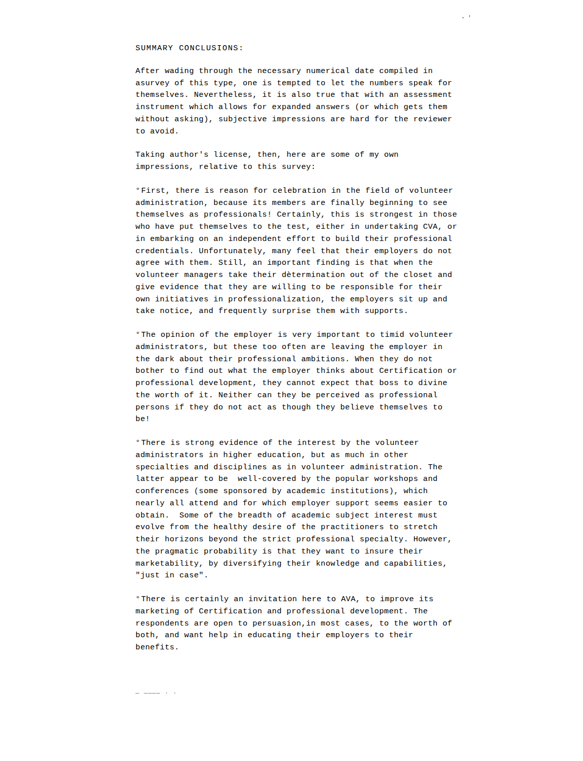·  '
SUMMARY CONCLUSIONS:
After wading through the necessary numerical date compiled in asurvey of this type, one is tempted to let the numbers speak for themselves. Nevertheless, it is also true that with an assessment instrument which allows for expanded answers (or which gets them without asking), subjective impressions are hard for the reviewer to avoid.
Taking author's license, then, here are some of my own impressions, relative to this survey:
First, there is reason for celebration in the field of volunteer administration, because its members are finally beginning to see themselves as professionals! Certainly, this is strongest in those who have put themselves to the test, either in undertaking CVA, or in embarking on an independent effort to build their professional credentials. Unfortunately, many feel that their employers do not agree with them. Still, an important finding is that when the volunteer managers take their dètermination out of the closet and give evidence that they are willing to be responsible for their own initiatives in professionalization, the employers sit up and take notice, and frequently surprise them with supports.
The opinion of the employer is very important to timid volunteer administrators, but these too often are leaving the employer in the dark about their professional ambitions. When they do not bother to find out what the employer thinks about Certification or professional development, they cannot expect that boss to divine the worth of it. Neither can they be perceived as professional persons if they do not act as though they believe themselves to be!
There is strong evidence of the interest by the volunteer administrators in higher education, but as much in other specialties and disciplines as in volunteer administration. The latter appear to be well-covered by the popular workshops and conferences (some sponsored by academic institutions), which nearly all attend and for which employer support seems easier to obtain. Some of the breadth of academic subject interest must evolve from the healthy desire of the practitioners to stretch their horizons beyond the strict professional specialty. However, the pragmatic probability is that they want to insure their marketability, by diversifying their knowledge and capabilities, "just in case".
There is certainly an invitation here to AVA, to improve its marketing of Certification and professional development. The respondents are open to persuasion,in most cases, to the worth of both, and want help in educating their employers to their benefits.
— ———— · ·